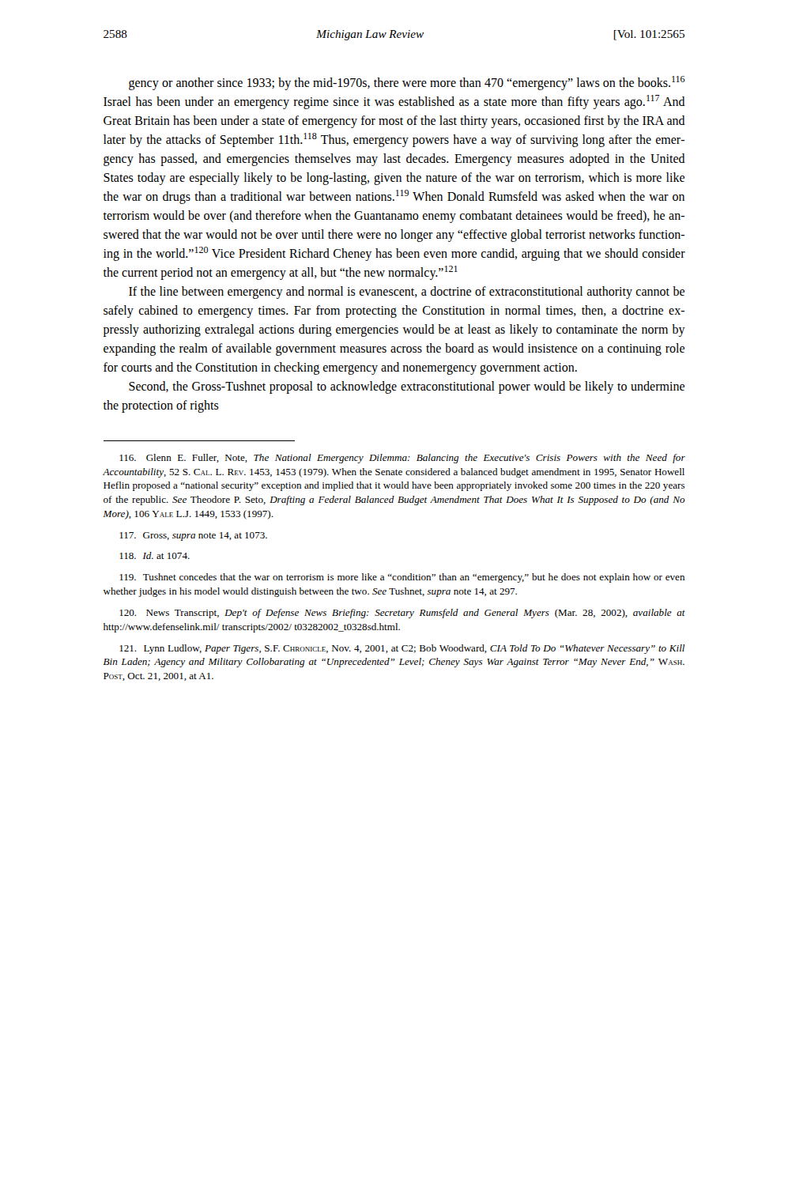2588 Michigan Law Review [Vol. 101:2565
gency or another since 1933; by the mid-1970s, there were more than 470 “emergency” laws on the books.116 Israel has been under an emergency regime since it was established as a state more than fifty years ago.117 And Great Britain has been under a state of emergency for most of the last thirty years, occasioned first by the IRA and later by the attacks of September 11th.118 Thus, emergency powers have a way of surviving long after the emergency has passed, and emergencies themselves may last decades. Emergency measures adopted in the United States today are especially likely to be long-lasting, given the nature of the war on terrorism, which is more like the war on drugs than a traditional war between nations.119 When Donald Rumsfeld was asked when the war on terrorism would be over (and therefore when the Guantanamo enemy combatant detainees would be freed), he answered that the war would not be over until there were no longer any “effective global terrorist networks functioning in the world.”120 Vice President Richard Cheney has been even more candid, arguing that we should consider the current period not an emergency at all, but “the new normalcy.”121
If the line between emergency and normal is evanescent, a doctrine of extraconstitutional authority cannot be safely cabined to emergency times. Far from protecting the Constitution in normal times, then, a doctrine expressly authorizing extralegal actions during emergencies would be at least as likely to contaminate the norm by expanding the realm of available government measures across the board as would insistence on a continuing role for courts and the Constitution in checking emergency and nonemergency government action.
Second, the Gross-Tushnet proposal to acknowledge extraconstitutional power would be likely to undermine the protection of rights
116. Glenn E. Fuller, Note, The National Emergency Dilemma: Balancing the Executive's Crisis Powers with the Need for Accountability, 52 S. Cal. L. Rev. 1453, 1453 (1979). When the Senate considered a balanced budget amendment in 1995, Senator Howell Heflin proposed a “national security” exception and implied that it would have been appropriately invoked some 200 times in the 220 years of the republic. See Theodore P. Seto, Drafting a Federal Balanced Budget Amendment That Does What It Is Supposed to Do (and No More), 106 Yale L.J. 1449, 1533 (1997).
117. Gross, supra note 14, at 1073.
118. Id. at 1074.
119. Tushnet concedes that the war on terrorism is more like a “condition” than an “emergency,” but he does not explain how or even whether judges in his model would distinguish between the two. See Tushnet, supra note 14, at 297.
120. News Transcript, Dep't of Defense News Briefing: Secretary Rumsfeld and General Myers (Mar. 28, 2002), available at http://www.defenselink.mil/ transcripts/2002/ t03282002_t0328sd.html.
121. Lynn Ludlow, Paper Tigers, S.F. Chronicle, Nov. 4, 2001, at C2; Bob Woodward, CIA Told To Do “Whatever Necessary” to Kill Bin Laden; Agency and Military Collobarating at “Unprecedented” Level; Cheney Says War Against Terror “May Never End,” Wash. Post, Oct. 21, 2001, at A1.